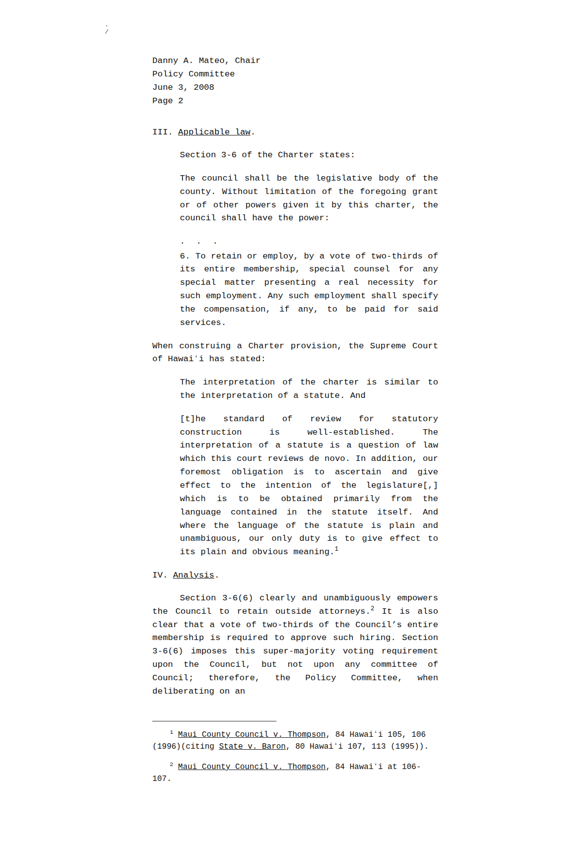. /
Danny A. Mateo, Chair
Policy Committee
June 3, 2008
Page 2
III. Applicable law.
Section 3-6 of the Charter states:
The council shall be the legislative body of the county. Without limitation of the foregoing grant or of other powers given it by this charter, the council shall have the power:
. . .
6. To retain or employ, by a vote of two-thirds of its entire membership, special counsel for any special matter presenting a real necessity for such employment. Any such employment shall specify the compensation, if any, to be paid for said services.
When construing a Charter provision, the Supreme Court of Hawaiʻi has stated:
The interpretation of the charter is similar to the interpretation of a statute. And
[t]he standard of review for statutory construction is well-established. The interpretation of a statute is a question of law which this court reviews de novo. In addition, our foremost obligation is to ascertain and give effect to the intention of the legislature[,] which is to be obtained primarily from the language contained in the statute itself. And where the language of the statute is plain and unambiguous, our only duty is to give effect to its plain and obvious meaning.1
IV. Analysis.
Section 3-6(6) clearly and unambiguously empowers the Council to retain outside attorneys.2 It is also clear that a vote of two-thirds of the Council’s entire membership is required to approve such hiring. Section 3-6(6) imposes this super-majority voting requirement upon the Council, but not upon any committee of Council; therefore, the Policy Committee, when deliberating on an
1 Maui County Council v. Thompson, 84 Hawaiʻi 105, 106 (1996)(citing State v. Baron, 80 Hawaiʻi 107, 113 (1995)).
2 Maui County Council v. Thompson, 84 Hawaiʻi at 106-107.